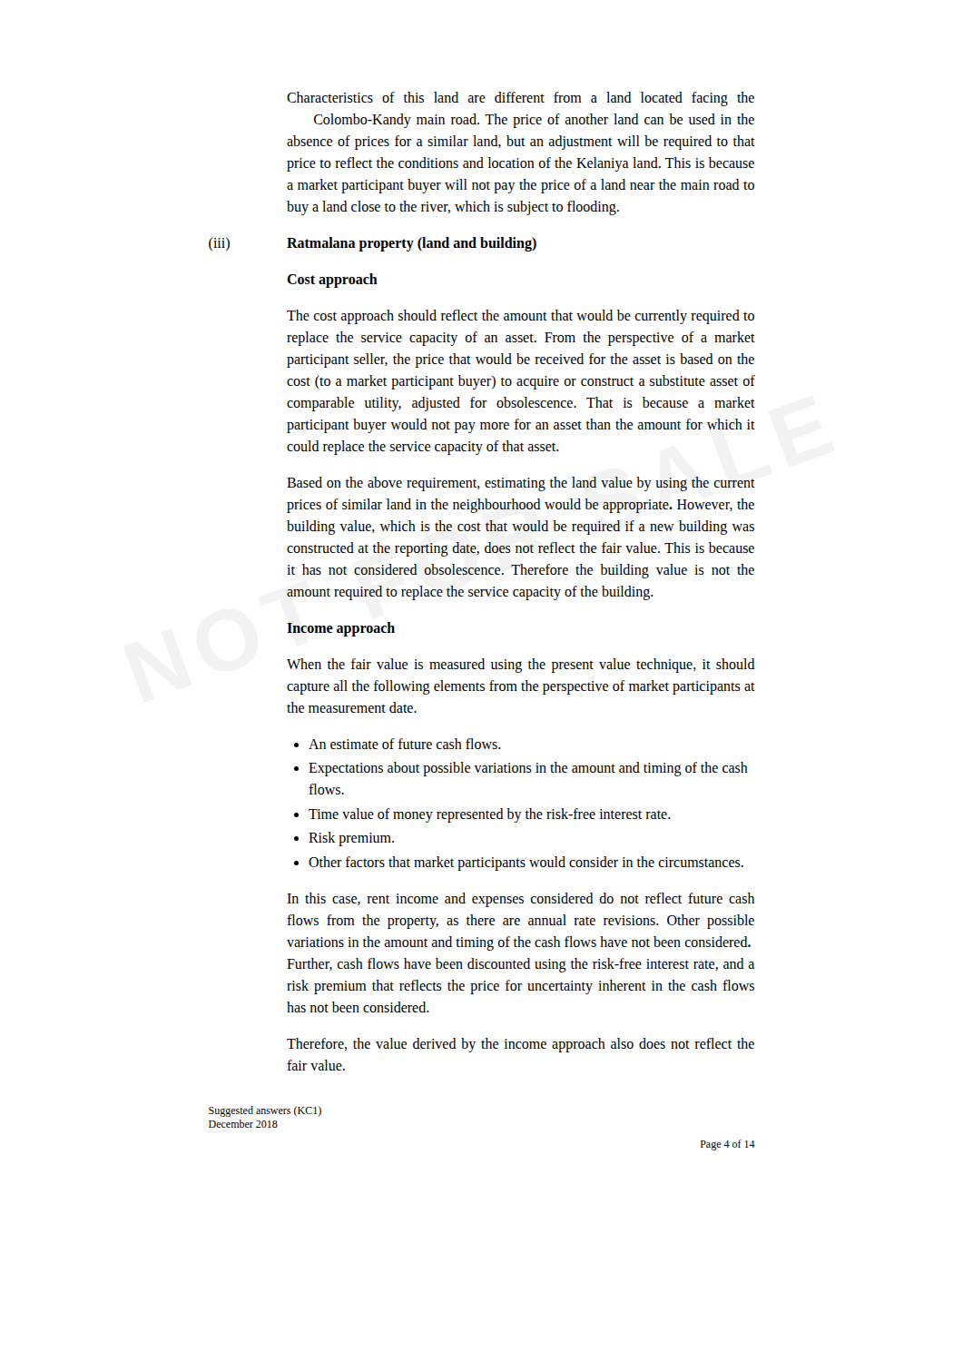NOT FOR SALE
Characteristics of this land are different from a land located facing the Colombo-Kandy main road. The price of another land can be used in the absence of prices for a similar land, but an adjustment will be required to that price to reflect the conditions and location of the Kelaniya land. This is because a market participant buyer will not pay the price of a land near the main road to buy a land close to the river, which is subject to flooding.
(iii)
Ratmalana property (land and building)
Cost approach
The cost approach should reflect the amount that would be currently required to replace the service capacity of an asset. From the perspective of a market participant seller, the price that would be received for the asset is based on the cost (to a market participant buyer) to acquire or construct a substitute asset of comparable utility, adjusted for obsolescence. That is because a market participant buyer would not pay more for an asset than the amount for which it could replace the service capacity of that asset.
Based on the above requirement, estimating the land value by using the current prices of similar land in the neighbourhood would be appropriate. However, the building value, which is the cost that would be required if a new building was constructed at the reporting date, does not reflect the fair value. This is because it has not considered obsolescence. Therefore the building value is not the amount required to replace the service capacity of the building.
Income approach
When the fair value is measured using the present value technique, it should capture all the following elements from the perspective of market participants at the measurement date.
An estimate of future cash flows.
Expectations about possible variations in the amount and timing of the cash flows.
Time value of money represented by the risk-free interest rate.
Risk premium.
Other factors that market participants would consider in the circumstances.
In this case, rent income and expenses considered do not reflect future cash flows from the property, as there are annual rate revisions. Other possible variations in the amount and timing of the cash flows have not been considered. Further, cash flows have been discounted using the risk-free interest rate, and a risk premium that reflects the price for uncertainty inherent in the cash flows has not been considered.
Therefore, the value derived by the income approach also does not reflect the fair value.
Suggested answers (KC1)
December 2018
Page 4 of 14